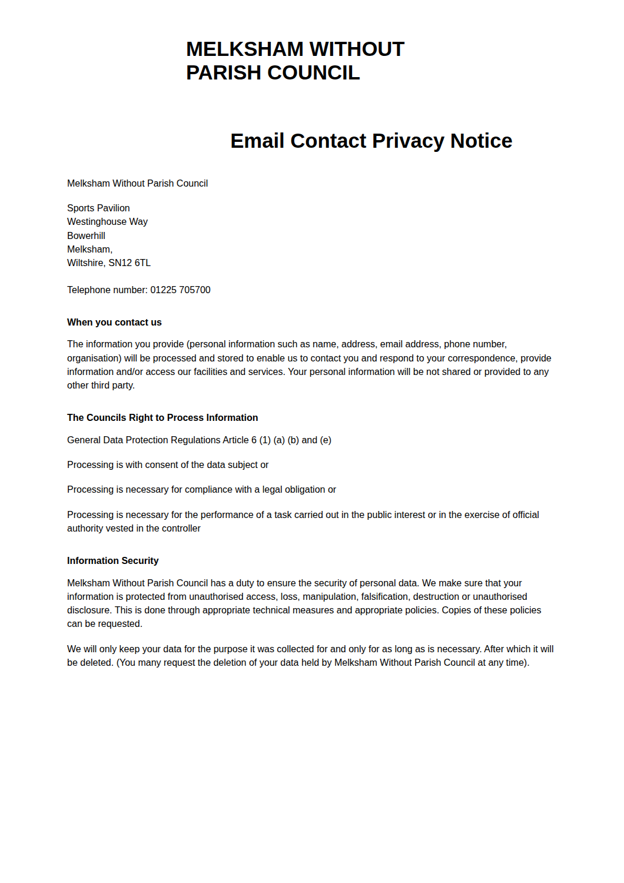MELKSHAM WITHOUT
PARISH COUNCIL
Email Contact Privacy Notice
Melksham Without Parish Council Sports Pavilion
Westinghouse Way
Bowerhill
Melksham,
Wiltshire, SN12 6TL
Telephone number: 01225 705700
When you contact us
The information you provide (personal information such as name, address, email address, phone number, organisation) will be processed and stored to enable us to contact you and respond to your correspondence, provide information and/or access our facilities and services. Your personal information will be not shared or provided to any other third party.
The Councils Right to Process Information
General Data Protection Regulations Article 6 (1) (a) (b) and (e)
Processing is with consent of the data subject or
Processing is necessary for compliance with a legal obligation or
Processing is necessary for the performance of a task carried out in the public interest or in the exercise of official authority vested in the controller
Information Security
Melksham Without Parish Council has a duty to ensure the security of personal data. We make sure that your information is protected from unauthorised access, loss, manipulation, falsification, destruction or unauthorised disclosure. This is done through appropriate technical measures and appropriate policies. Copies of these policies can be requested.
We will only keep your data for the purpose it was collected for and only for as long as is necessary. After which it will be deleted. (You many request the deletion of your data held by Melksham Without Parish Council at any time).